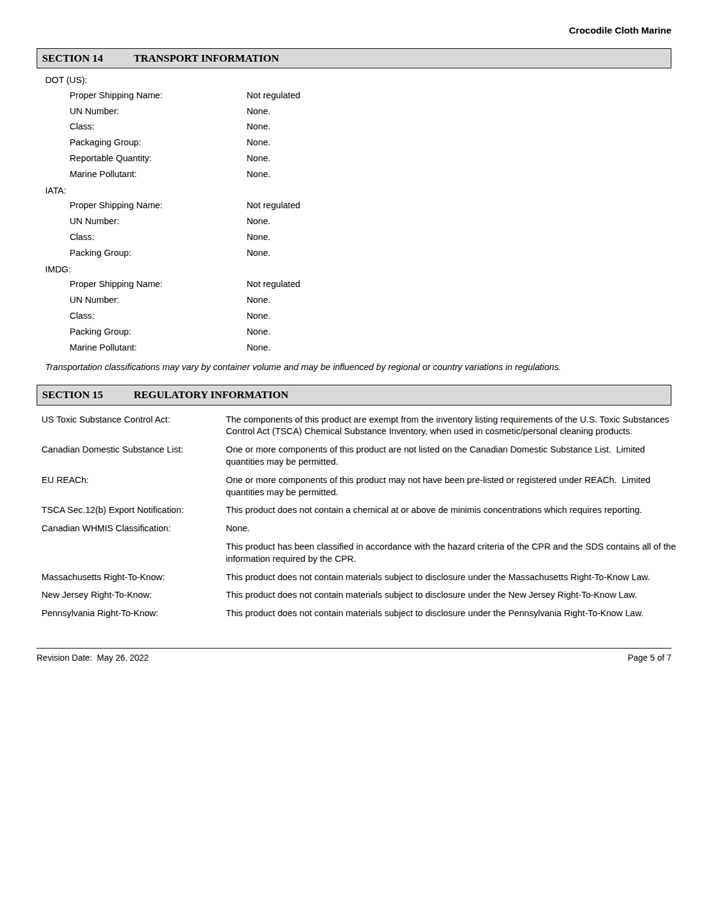Crocodile Cloth Marine
SECTION 14 TRANSPORT INFORMATION
DOT (US):
| Proper Shipping Name: | Not regulated |
| UN Number: | None. |
| Class: | None. |
| Packaging Group: | None. |
| Reportable Quantity: | None. |
| Marine Pollutant: | None. |
IATA:
| Proper Shipping Name: | Not regulated |
| UN Number: | None. |
| Class: | None. |
| Packing Group: | None. |
IMDG:
| Proper Shipping Name: | Not regulated |
| UN Number: | None. |
| Class: | None. |
| Packing Group: | None. |
| Marine Pollutant: | None. |
Transportation classifications may vary by container volume and may be influenced by regional or country variations in regulations.
SECTION 15 REGULATORY INFORMATION
| US Toxic Substance Control Act: | The components of this product are exempt from the inventory listing requirements of the U.S. Toxic Substances Control Act (TSCA) Chemical Substance Inventory, when used in cosmetic/personal cleaning products. |
| Canadian Domestic Substance List: | One or more components of this product are not listed on the Canadian Domestic Substance List. Limited quantities may be permitted. |
| EU REACh: | One or more components of this product may not have been pre-listed or registered under REACh. Limited quantities may be permitted. |
| TSCA Sec.12(b) Export Notification: | This product does not contain a chemical at or above de minimis concentrations which requires reporting. |
| Canadian WHMIS Classification: | None. This product has been classified in accordance with the hazard criteria of the CPR and the SDS contains all of the information required by the CPR. |
| Massachusetts Right-To-Know: | This product does not contain materials subject to disclosure under the Massachusetts Right-To-Know Law. |
| New Jersey Right-To-Know: | This product does not contain materials subject to disclosure under the New Jersey Right-To-Know Law. |
| Pennsylvania Right-To-Know: | This product does not contain materials subject to disclosure under the Pennsylvania Right-To-Know Law. |
Revision Date: May 26, 2022
Page 5 of 7